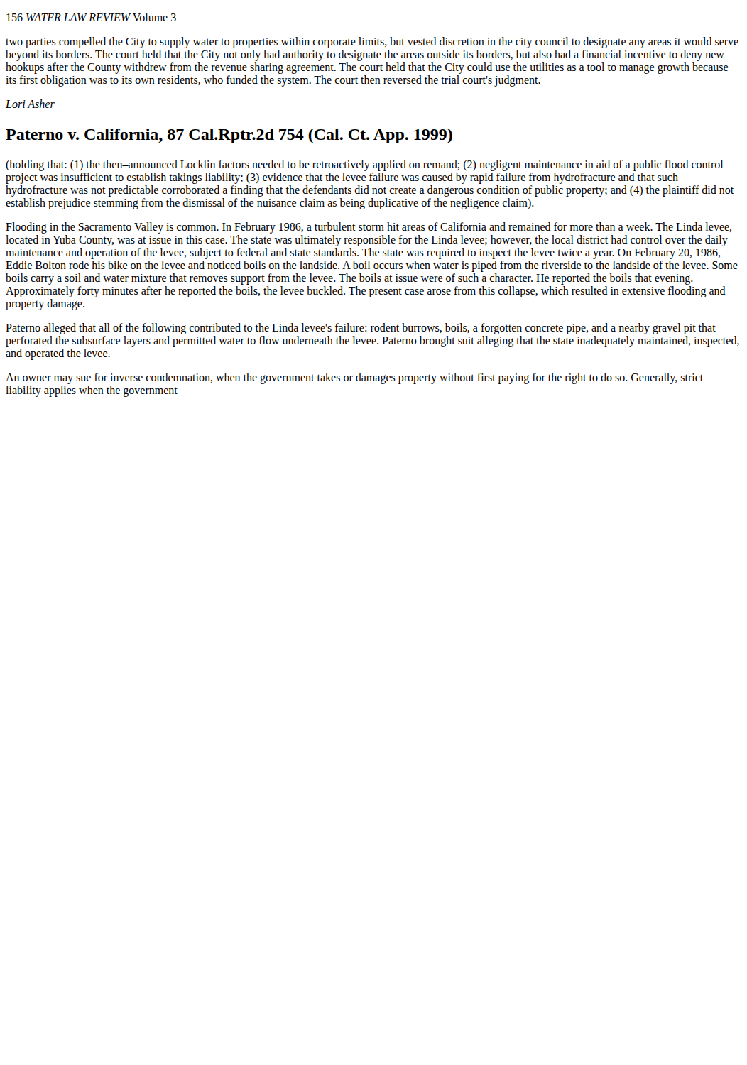156 WATER LAW REVIEW Volume 3
two parties compelled the City to supply water to properties within corporate limits, but vested discretion in the city council to designate any areas it would serve beyond its borders. The court held that the City not only had authority to designate the areas outside its borders, but also had a financial incentive to deny new hookups after the County withdrew from the revenue sharing agreement. The court held that the City could use the utilities as a tool to manage growth because its first obligation was to its own residents, who funded the system. The court then reversed the trial court's judgment.
Lori Asher
Paterno v. California, 87 Cal.Rptr.2d 754 (Cal. Ct. App. 1999)
(holding that: (1) the then–announced Locklin factors needed to be retroactively applied on remand; (2) negligent maintenance in aid of a public flood control project was insufficient to establish takings liability; (3) evidence that the levee failure was caused by rapid failure from hydrofracture and that such hydrofracture was not predictable corroborated a finding that the defendants did not create a dangerous condition of public property; and (4) the plaintiff did not establish prejudice stemming from the dismissal of the nuisance claim as being duplicative of the negligence claim).
Flooding in the Sacramento Valley is common. In February 1986, a turbulent storm hit areas of California and remained for more than a week. The Linda levee, located in Yuba County, was at issue in this case. The state was ultimately responsible for the Linda levee; however, the local district had control over the daily maintenance and operation of the levee, subject to federal and state standards. The state was required to inspect the levee twice a year. On February 20, 1986, Eddie Bolton rode his bike on the levee and noticed boils on the landside. A boil occurs when water is piped from the riverside to the landside of the levee. Some boils carry a soil and water mixture that removes support from the levee. The boils at issue were of such a character. He reported the boils that evening. Approximately forty minutes after he reported the boils, the levee buckled. The present case arose from this collapse, which resulted in extensive flooding and property damage.
Paterno alleged that all of the following contributed to the Linda levee's failure: rodent burrows, boils, a forgotten concrete pipe, and a nearby gravel pit that perforated the subsurface layers and permitted water to flow underneath the levee. Paterno brought suit alleging that the state inadequately maintained, inspected, and operated the levee.
An owner may sue for inverse condemnation, when the government takes or damages property without first paying for the right to do so. Generally, strict liability applies when the government